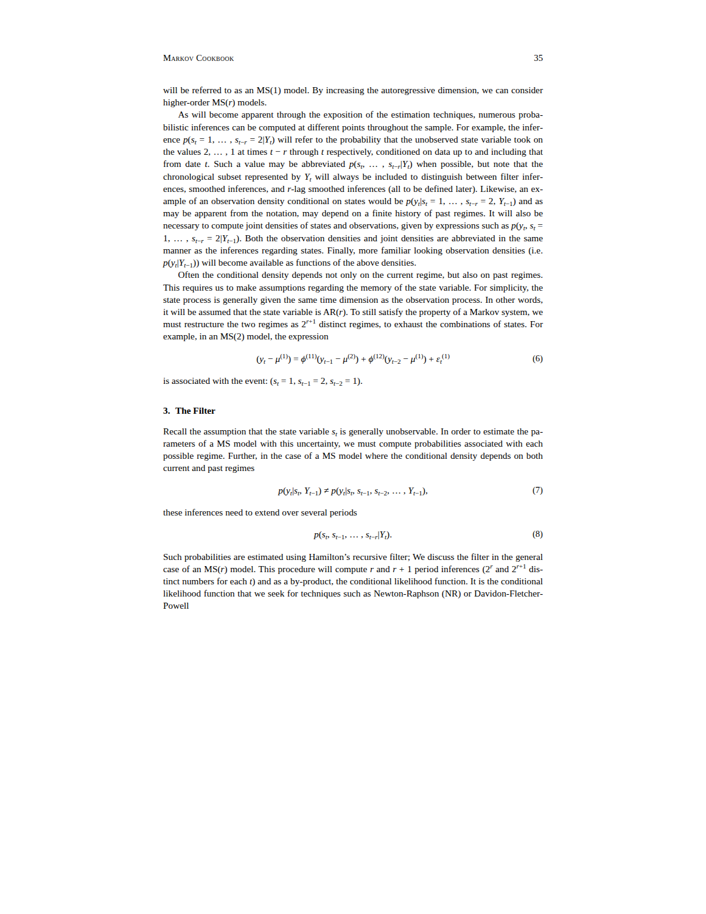Markov Cookbook 35
will be referred to as an MS(1) model. By increasing the autoregressive dimension, we can consider higher-order MS(r) models.
As will become apparent through the exposition of the estimation techniques, numerous probabilistic inferences can be computed at different points throughout the sample. For example, the inference p(st = 1, … , st−r = 2|Yt) will refer to the probability that the unobserved state variable took on the values 2, … , 1 at times t − r through t respectively, conditioned on data up to and including that from date t. Such a value may be abbreviated p(st, … , st−r|Yt) when possible, but note that the chronological subset represented by Yt will always be included to distinguish between filter inferences, smoothed inferences, and r-lag smoothed inferences (all to be defined later). Likewise, an example of an observation density conditional on states would be p(yt|st = 1, … , st−r = 2, Yt−1) and as may be apparent from the notation, may depend on a finite history of past regimes. It will also be necessary to compute joint densities of states and observations, given by expressions such as p(yt, st = 1, … , st−r = 2|Yt−1). Both the observation densities and joint densities are abbreviated in the same manner as the inferences regarding states. Finally, more familiar looking observation densities (i.e. p(yt|Yt−1)) will become available as functions of the above densities.
Often the conditional density depends not only on the current regime, but also on past regimes. This requires us to make assumptions regarding the memory of the state variable. For simplicity, the state process is generally given the same time dimension as the observation process. In other words, it will be assumed that the state variable is AR(r). To still satisfy the property of a Markov system, we must restructure the two regimes as 2r+1 distinct regimes, to exhaust the combinations of states. For example, in an MS(2) model, the expression
(yt − μ(1)) = ϕ(11)(yt−1 − μ(2)) + ϕ(12)(yt−2 − μ(1)) + εt(1) (6)
is associated with the event: (st = 1, st−1 = 2, st−2 = 1).
3. The Filter
Recall the assumption that the state variable st is generally unobservable. In order to estimate the parameters of a MS model with this uncertainty, we must compute probabilities associated with each possible regime. Further, in the case of a MS model where the conditional density depends on both current and past regimes
p(yt|st, Yt−1) ≠ p(yt|st, st−1, st−2, … , Yt−1), (7)
these inferences need to extend over several periods
p(st, st−1, … , st−r|Yt). (8)
Such probabilities are estimated using Hamilton’s recursive filter; We discuss the filter in the general case of an MS(r) model. This procedure will compute r and r + 1 period inferences (2r and 2r+1 distinct numbers for each t) and as a by-product, the conditional likelihood function. It is the conditional likelihood function that we seek for techniques such as Newton-Raphson (NR) or Davidon-Fletcher-Powell